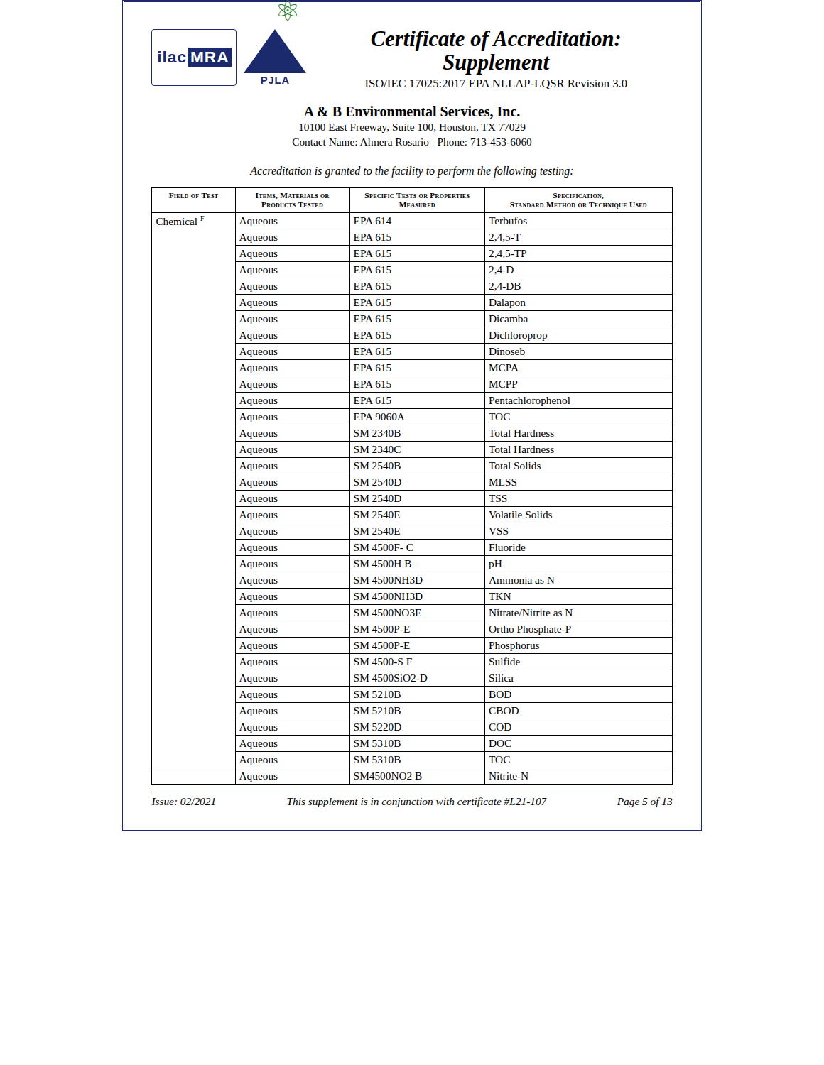ilacMRA
⚛
PJLA
Certificate of Accreditation: Supplement
ISO/IEC 17025:2017 EPA NLLAP-LQSR Revision 3.0
A & B Environmental Services, Inc.
10100 East Freeway, Suite 100, Houston, TX 77029
Contact Name: Almera Rosario Phone: 713-453-6060
Accreditation is granted to the facility to perform the following testing:
| Field of Test | Items, Materials or Products Tested | Specific Tests or Properties Measured | Specification, Standard Method or Technique Used |
| --- | --- | --- | --- |
| Chemical F | Aqueous | EPA 614 | Terbufos |
| Aqueous | EPA 615 | 2,4,5-T |
| Aqueous | EPA 615 | 2,4,5-TP |
| Aqueous | EPA 615 | 2,4-D |
| Aqueous | EPA 615 | 2,4-DB |
| Aqueous | EPA 615 | Dalapon |
| Aqueous | EPA 615 | Dicamba |
| Aqueous | EPA 615 | Dichloroprop |
| Aqueous | EPA 615 | Dinoseb |
| Aqueous | EPA 615 | MCPA |
| Aqueous | EPA 615 | MCPP |
| Aqueous | EPA 615 | Pentachlorophenol |
| Aqueous | EPA 9060A | TOC |
| Aqueous | SM 2340B | Total Hardness |
| Aqueous | SM 2340C | Total Hardness |
| Aqueous | SM 2540B | Total Solids |
| Aqueous | SM 2540D | MLSS |
| Aqueous | SM 2540D | TSS |
| Aqueous | SM 2540E | Volatile Solids |
| Aqueous | SM 2540E | VSS |
| Aqueous | SM 4500F- C | Fluoride |
| Aqueous | SM 4500H B | pH |
| Aqueous | SM 4500NH3D | Ammonia as N |
| Aqueous | SM 4500NH3D | TKN |
| Aqueous | SM 4500NO3E | Nitrate/Nitrite as N |
| Aqueous | SM 4500P-E | Ortho Phosphate-P |
| Aqueous | SM 4500P-E | Phosphorus |
| Aqueous | SM 4500-S F | Sulfide |
| Aqueous | SM 4500SiO2-D | Silica |
| Aqueous | SM 5210B | BOD |
| Aqueous | SM 5210B | CBOD |
| Aqueous | SM 5220D | COD |
| Aqueous | SM 5310B | DOC |
| Aqueous | SM 5310B | TOC |
| | Aqueous | SM4500NO2 B | Nitrite-N |
Issue: 02/2021
This supplement is in conjunction with certificate #L21-107
Page 5 of 13